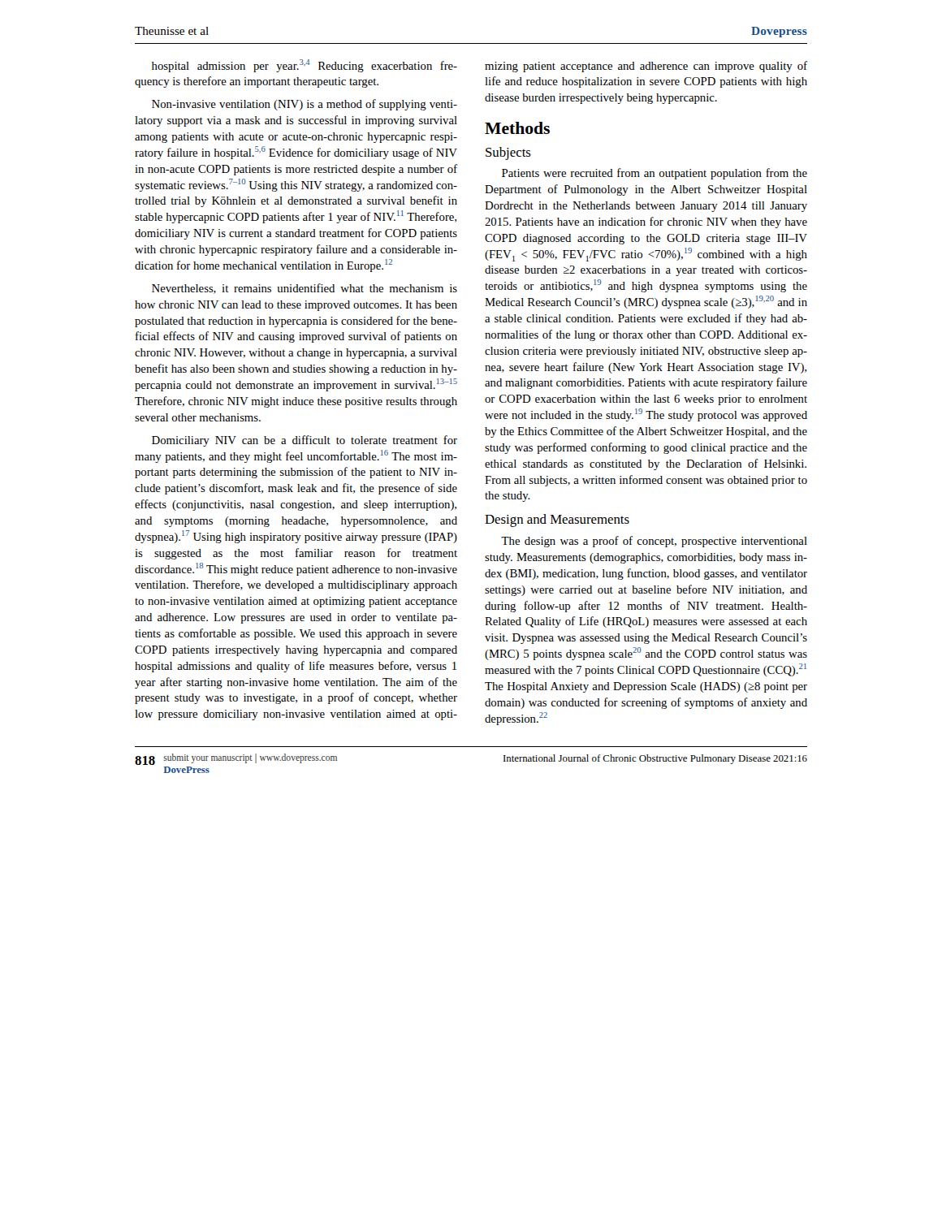Theunisse et al
Dove press
hospital admission per year.3,4 Reducing exacerbation frequency is therefore an important therapeutic target.
Non-invasive ventilation (NIV) is a method of supplying ventilatory support via a mask and is successful in improving survival among patients with acute or acute-on-chronic hypercapnic respiratory failure in hospital.5,6 Evidence for domiciliary usage of NIV in non-acute COPD patients is more restricted despite a number of systematic reviews.7–10 Using this NIV strategy, a randomized controlled trial by Köhnlein et al demonstrated a survival benefit in stable hypercapnic COPD patients after 1 year of NIV.11 Therefore, domiciliary NIV is current a standard treatment for COPD patients with chronic hypercapnic respiratory failure and a considerable indication for home mechanical ventilation in Europe.12
Nevertheless, it remains unidentified what the mechanism is how chronic NIV can lead to these improved outcomes. It has been postulated that reduction in hypercapnia is considered for the beneficial effects of NIV and causing improved survival of patients on chronic NIV. However, without a change in hypercapnia, a survival benefit has also been shown and studies showing a reduction in hypercapnia could not demonstrate an improvement in survival.13–15 Therefore, chronic NIV might induce these positive results through several other mechanisms.
Domiciliary NIV can be a difficult to tolerate treatment for many patients, and they might feel uncomfortable.16 The most important parts determining the submission of the patient to NIV include patient’s discomfort, mask leak and fit, the presence of side effects (conjunctivitis, nasal congestion, and sleep interruption), and symptoms (morning headache, hypersomnolence, and dyspnea).17 Using high inspiratory positive airway pressure (IPAP) is suggested as the most familiar reason for treatment discordance.18 This might reduce patient adherence to non-invasive ventilation. Therefore, we developed a multidisciplinary approach to non-invasive ventilation aimed at optimizing patient acceptance and adherence. Low pressures are used in order to ventilate patients as comfortable as possible. We used this approach in severe COPD patients irrespectively having hypercapnia and compared hospital admissions and quality of life measures before, versus 1 year after starting non-invasive home ventilation. The aim of the present study was to investigate, in a proof of concept, whether low pressure domiciliary non-invasive ventilation aimed at optimizing patient acceptance and adherence can improve quality of life and reduce hospitalization in severe COPD patients with high disease burden irrespectively being hypercapnic.
Methods
Subjects
Patients were recruited from an outpatient population from the Department of Pulmonology in the Albert Schweitzer Hospital Dordrecht in the Netherlands between January 2014 till January 2015. Patients have an indication for chronic NIV when they have COPD diagnosed according to the GOLD criteria stage III–IV (FEV1 < 50%, FEV1/FVC ratio <70%),19 combined with a high disease burden ≥2 exacerbations in a year treated with corticosteroids or antibiotics,19 and high dyspnea symptoms using the Medical Research Council’s (MRC) dyspnea scale (≥3),19,20 and in a stable clinical condition. Patients were excluded if they had abnormalities of the lung or thorax other than COPD. Additional exclusion criteria were previously initiated NIV, obstructive sleep apnea, severe heart failure (New York Heart Association stage IV), and malignant comorbidities. Patients with acute respiratory failure or COPD exacerbation within the last 6 weeks prior to enrolment were not included in the study.19 The study protocol was approved by the Ethics Committee of the Albert Schweitzer Hospital, and the study was performed conforming to good clinical practice and the ethical standards as constituted by the Declaration of Helsinki. From all subjects, a written informed consent was obtained prior to the study.
Design and Measurements
The design was a proof of concept, prospective interventional study. Measurements (demographics, comorbidities, body mass index (BMI), medication, lung function, blood gasses, and ventilator settings) were carried out at baseline before NIV initiation, and during follow-up after 12 months of NIV treatment. Health-Related Quality of Life (HRQoL) measures were assessed at each visit. Dyspnea was assessed using the Medical Research Council’s (MRC) 5 points dyspnea scale20 and the COPD control status was measured with the 7 points Clinical COPD Questionnaire (CCQ).21 The Hospital Anxiety and Depression Scale (HADS) (≥8 point per domain) was conducted for screening of symptoms of anxiety and depression.22
818
submit your manuscript | www.dovepress.com
Dove Press
International Journal of Chronic Obstructive Pulmonary Disease 2021:16